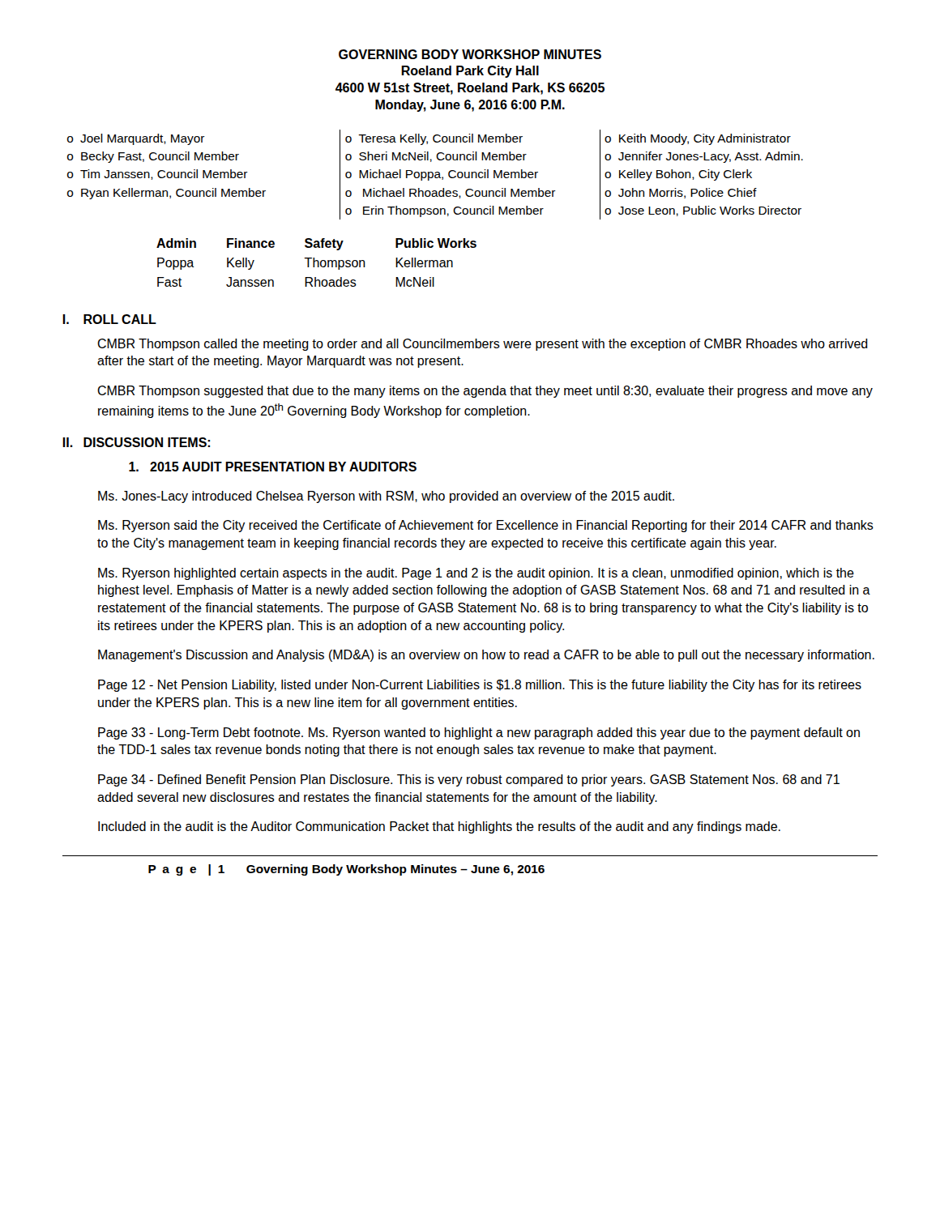GOVERNING BODY WORKSHOP MINUTES
Roeland Park City Hall
4600 W 51st Street, Roeland Park, KS 66205
Monday, June 6, 2016 6:00 P.M.
| o Joel Marquardt, Mayor o Becky Fast, Council Member o Tim Janssen, Council Member o Ryan Kellerman, Council Member | o Teresa Kelly, Council Member o Sheri McNeil, Council Member o Michael Poppa, Council Member o Michael Rhoades, Council Member o Erin Thompson, Council Member | o Keith Moody, City Administrator o Jennifer Jones-Lacy, Asst. Admin. o Kelley Bohon, City Clerk o John Morris, Police Chief o Jose Leon, Public Works Director |
| Admin | Finance | Safety | Public Works |
| --- | --- | --- | --- |
| Poppa | Kelly | Thompson | Kellerman |
| Fast | Janssen | Rhoades | McNeil |
I. ROLL CALL
CMBR Thompson called the meeting to order and all Councilmembers were present with the exception of CMBR Rhoades who arrived after the start of the meeting. Mayor Marquardt was not present.
CMBR Thompson suggested that due to the many items on the agenda that they meet until 8:30, evaluate their progress and move any remaining items to the June 20th Governing Body Workshop for completion.
II. DISCUSSION ITEMS:
1. 2015 AUDIT PRESENTATION BY AUDITORS
Ms. Jones-Lacy introduced Chelsea Ryerson with RSM, who provided an overview of the 2015 audit.
Ms. Ryerson said the City received the Certificate of Achievement for Excellence in Financial Reporting for their 2014 CAFR and thanks to the City's management team in keeping financial records they are expected to receive this certificate again this year.
Ms. Ryerson highlighted certain aspects in the audit. Page 1 and 2 is the audit opinion. It is a clean, unmodified opinion, which is the highest level. Emphasis of Matter is a newly added section following the adoption of GASB Statement Nos. 68 and 71 and resulted in a restatement of the financial statements. The purpose of GASB Statement No. 68 is to bring transparency to what the City's liability is to its retirees under the KPERS plan. This is an adoption of a new accounting policy.
Management's Discussion and Analysis (MD&A) is an overview on how to read a CAFR to be able to pull out the necessary information.
Page 12 - Net Pension Liability, listed under Non-Current Liabilities is $1.8 million. This is the future liability the City has for its retirees under the KPERS plan. This is a new line item for all government entities.
Page 33 - Long-Term Debt footnote. Ms. Ryerson wanted to highlight a new paragraph added this year due to the payment default on the TDD-1 sales tax revenue bonds noting that there is not enough sales tax revenue to make that payment.
Page 34 - Defined Benefit Pension Plan Disclosure. This is very robust compared to prior years. GASB Statement Nos. 68 and 71 added several new disclosures and restates the financial statements for the amount of the liability.
Included in the audit is the Auditor Communication Packet that highlights the results of the audit and any findings made.
P a g e | 1 Governing Body Workshop Minutes – June 6, 2016